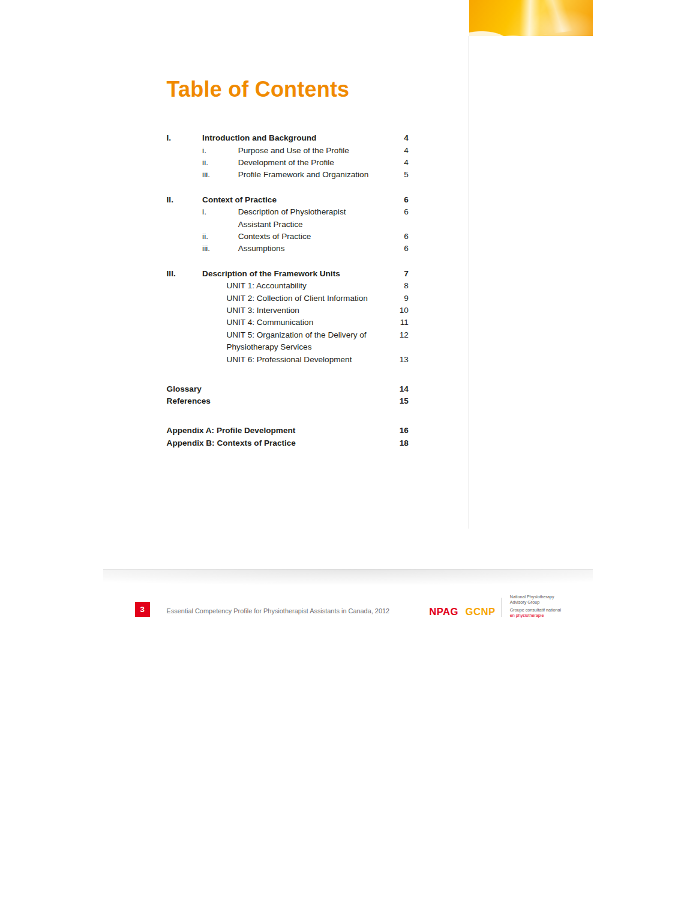Table of Contents
| I. | Introduction and Background | 4 |
| | i. | Purpose and Use of the Profile | 4 |
| | ii. | Development of the Profile | 4 |
| | iii. | Profile Framework and Organization | 5 |
| II. | Context of Practice | 6 |
| | i. | Description of Physiotherapist Assistant Practice | 6 |
| | ii. | Contexts of Practice | 6 |
| | iii. | Assumptions | 6 |
| III. | Description of the Framework Units | 7 |
| | UNIT 1: Accountability | 8 |
| | UNIT 2: Collection of Client Information | 9 |
| | UNIT 3: Intervention | 10 |
| | UNIT 4: Communication | 11 |
| | UNIT 5: Organization of the Delivery of Physiotherapy Services | 12 |
| | UNIT 6: Professional Development | 13 |
| Glossary | 14 |
| References | 15 |
| Appendix A: Profile Development | 16 |
| Appendix B: Contexts of Practice | 18 |
3
Essential Competency Profile for Physiotherapist Assistants in Canada, 2012
NPAG GCNP
National Physiotherapy
Advisory Group
Groupe consultatif national
en physiothérapie